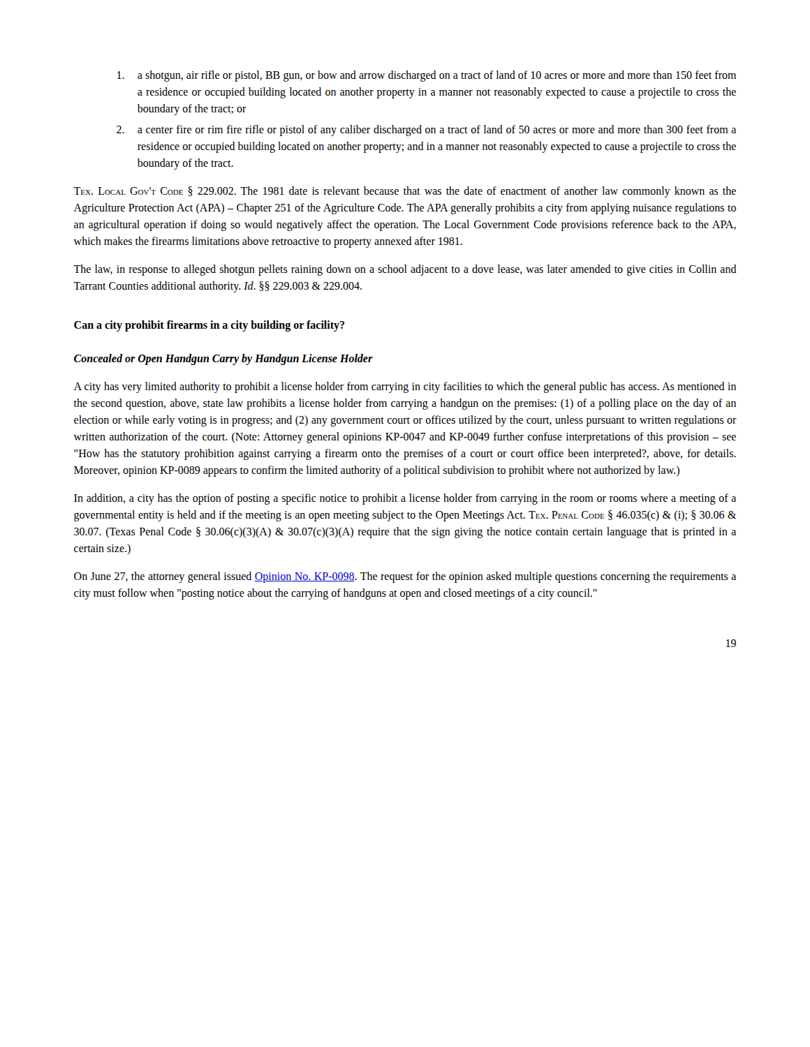a shotgun, air rifle or pistol, BB gun, or bow and arrow discharged on a tract of land of 10 acres or more and more than 150 feet from a residence or occupied building located on another property in a manner not reasonably expected to cause a projectile to cross the boundary of the tract; or
a center fire or rim fire rifle or pistol of any caliber discharged on a tract of land of 50 acres or more and more than 300 feet from a residence or occupied building located on another property; and in a manner not reasonably expected to cause a projectile to cross the boundary of the tract.
Tex. Local Gov't Code § 229.002. The 1981 date is relevant because that was the date of enactment of another law commonly known as the Agriculture Protection Act (APA) – Chapter 251 of the Agriculture Code. The APA generally prohibits a city from applying nuisance regulations to an agricultural operation if doing so would negatively affect the operation. The Local Government Code provisions reference back to the APA, which makes the firearms limitations above retroactive to property annexed after 1981.
The law, in response to alleged shotgun pellets raining down on a school adjacent to a dove lease, was later amended to give cities in Collin and Tarrant Counties additional authority. Id. §§ 229.003 & 229.004.
Can a city prohibit firearms in a city building or facility?
Concealed or Open Handgun Carry by Handgun License Holder
A city has very limited authority to prohibit a license holder from carrying in city facilities to which the general public has access. As mentioned in the second question, above, state law prohibits a license holder from carrying a handgun on the premises: (1) of a polling place on the day of an election or while early voting is in progress; and (2) any government court or offices utilized by the court, unless pursuant to written regulations or written authorization of the court. (Note: Attorney general opinions KP-0047 and KP-0049 further confuse interpretations of this provision – see "How has the statutory prohibition against carrying a firearm onto the premises of a court or court office been interpreted?, above, for details. Moreover, opinion KP-0089 appears to confirm the limited authority of a political subdivision to prohibit where not authorized by law.)
In addition, a city has the option of posting a specific notice to prohibit a license holder from carrying in the room or rooms where a meeting of a governmental entity is held and if the meeting is an open meeting subject to the Open Meetings Act. Tex. Penal Code § 46.035(c) & (i); § 30.06 & 30.07. (Texas Penal Code § 30.06(c)(3)(A) & 30.07(c)(3)(A) require that the sign giving the notice contain certain language that is printed in a certain size.)
On June 27, the attorney general issued Opinion No. KP-0098. The request for the opinion asked multiple questions concerning the requirements a city must follow when "posting notice about the carrying of handguns at open and closed meetings of a city council."
19